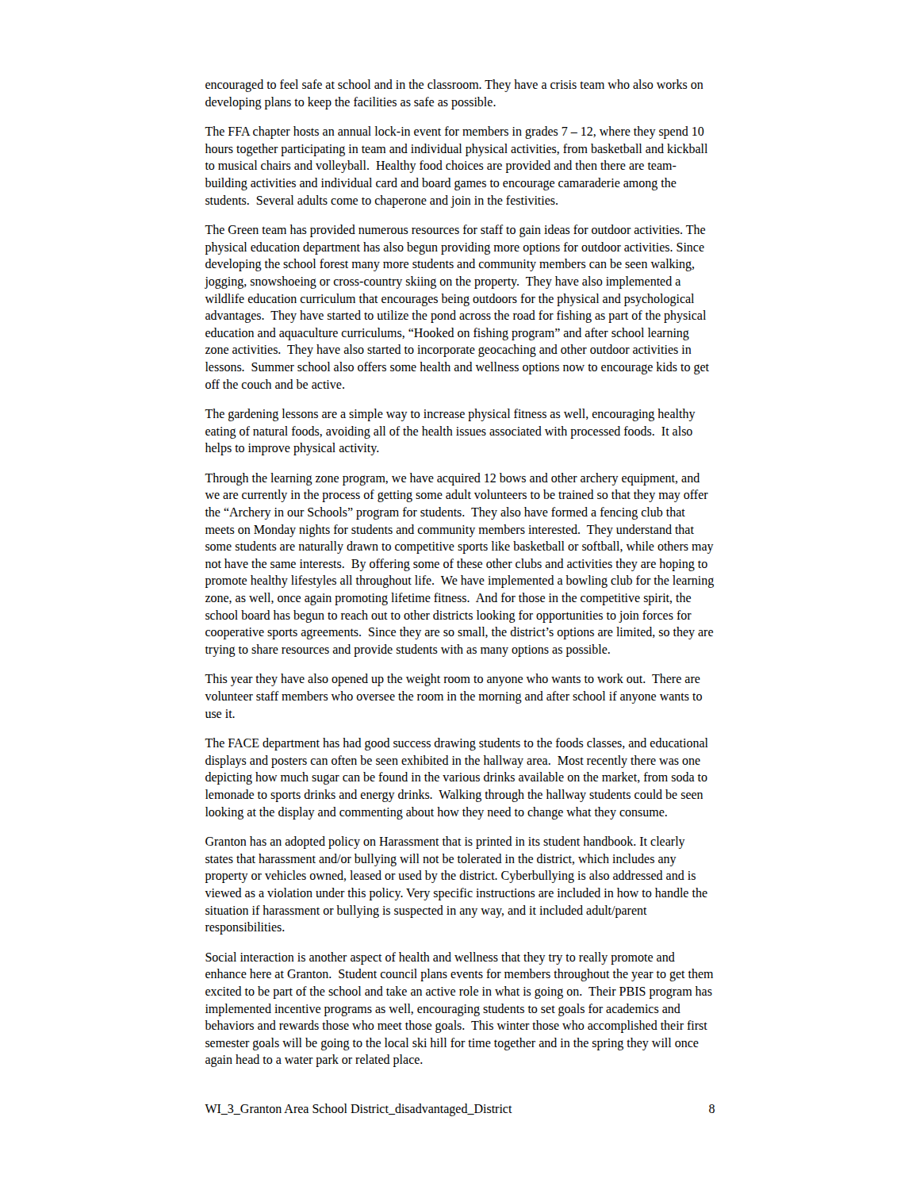encouraged to feel safe at school and in the classroom. They have a crisis team who also works on developing plans to keep the facilities as safe as possible.
The FFA chapter hosts an annual lock-in event for members in grades 7 – 12, where they spend 10 hours together participating in team and individual physical activities, from basketball and kickball to musical chairs and volleyball. Healthy food choices are provided and then there are team-building activities and individual card and board games to encourage camaraderie among the students. Several adults come to chaperone and join in the festivities.
The Green team has provided numerous resources for staff to gain ideas for outdoor activities. The physical education department has also begun providing more options for outdoor activities. Since developing the school forest many more students and community members can be seen walking, jogging, snowshoeing or cross-country skiing on the property. They have also implemented a wildlife education curriculum that encourages being outdoors for the physical and psychological advantages. They have started to utilize the pond across the road for fishing as part of the physical education and aquaculture curriculums, “Hooked on fishing program” and after school learning zone activities. They have also started to incorporate geocaching and other outdoor activities in lessons. Summer school also offers some health and wellness options now to encourage kids to get off the couch and be active.
The gardening lessons are a simple way to increase physical fitness as well, encouraging healthy eating of natural foods, avoiding all of the health issues associated with processed foods. It also helps to improve physical activity.
Through the learning zone program, we have acquired 12 bows and other archery equipment, and we are currently in the process of getting some adult volunteers to be trained so that they may offer the “Archery in our Schools” program for students. They also have formed a fencing club that meets on Monday nights for students and community members interested. They understand that some students are naturally drawn to competitive sports like basketball or softball, while others may not have the same interests. By offering some of these other clubs and activities they are hoping to promote healthy lifestyles all throughout life. We have implemented a bowling club for the learning zone, as well, once again promoting lifetime fitness. And for those in the competitive spirit, the school board has begun to reach out to other districts looking for opportunities to join forces for cooperative sports agreements. Since they are so small, the district’s options are limited, so they are trying to share resources and provide students with as many options as possible.
This year they have also opened up the weight room to anyone who wants to work out. There are volunteer staff members who oversee the room in the morning and after school if anyone wants to use it.
The FACE department has had good success drawing students to the foods classes, and educational displays and posters can often be seen exhibited in the hallway area. Most recently there was one depicting how much sugar can be found in the various drinks available on the market, from soda to lemonade to sports drinks and energy drinks. Walking through the hallway students could be seen looking at the display and commenting about how they need to change what they consume.
Granton has an adopted policy on Harassment that is printed in its student handbook. It clearly states that harassment and/or bullying will not be tolerated in the district, which includes any property or vehicles owned, leased or used by the district. Cyberbullying is also addressed and is viewed as a violation under this policy. Very specific instructions are included in how to handle the situation if harassment or bullying is suspected in any way, and it included adult/parent responsibilities.
Social interaction is another aspect of health and wellness that they try to really promote and enhance here at Granton. Student council plans events for members throughout the year to get them excited to be part of the school and take an active role in what is going on. Their PBIS program has implemented incentive programs as well, encouraging students to set goals for academics and behaviors and rewards those who meet those goals. This winter those who accomplished their first semester goals will be going to the local ski hill for time together and in the spring they will once again head to a water park or related place.
WI_3_Granton Area School District_disadvantaged_District 8